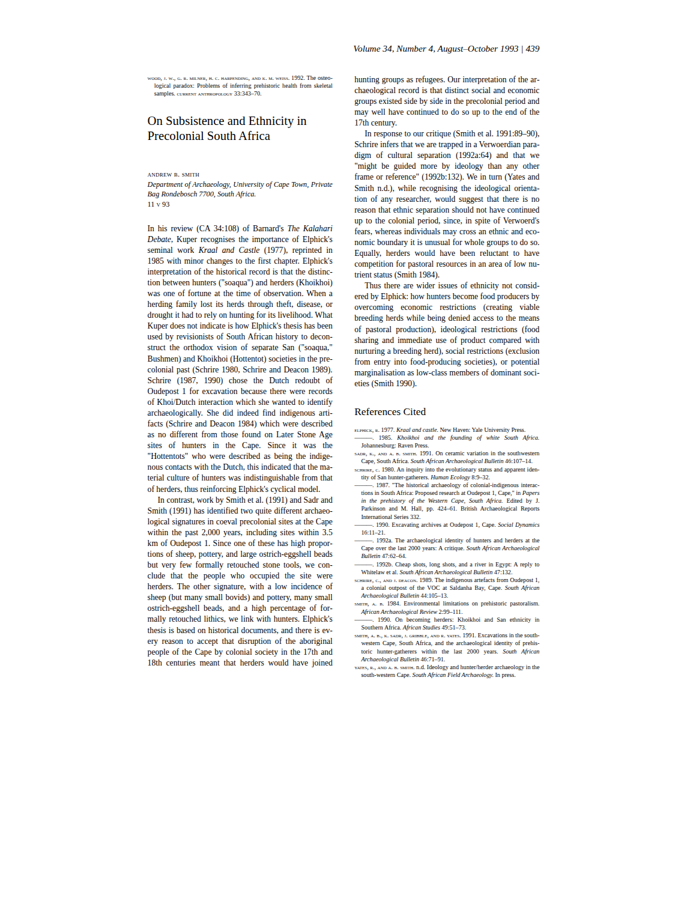Volume 34, Number 4, August–October 1993 | 439
wood, j. w., g. r. milner, h. c. harpending, and k. m. weiss. 1992. The osteological paradox: Problems of inferring prehistoric health from skeletal samples. current anthropology 33:343–70.
On Subsistence and Ethnicity in Precolonial South Africa
andrew b. smith
Department of Archaeology, University of Cape Town, Private Bag Rondebosch 7700, South Africa.
11 v 93
In his review (CA 34:108) of Barnard's The Kalahari Debate, Kuper recognises the importance of Elphick's seminal work Kraal and Castle (1977), reprinted in 1985 with minor changes to the first chapter. Elphick's interpretation of the historical record is that the distinction between hunters ("soaqua") and herders (Khoikhoi) was one of fortune at the time of observation. When a herding family lost its herds through theft, disease, or drought it had to rely on hunting for its livelihood. What Kuper does not indicate is how Elphick's thesis has been used by revisionists of South African history to deconstruct the orthodox vision of separate San ("soaqua," Bushmen) and Khoikhoi (Hottentot) societies in the precolonial past (Schrire 1980, Schrire and Deacon 1989). Schrire (1987, 1990) chose the Dutch redoubt of Oudepost 1 for excavation because there were records of Khoi/Dutch interaction which she wanted to identify archaeologically. She did indeed find indigenous artifacts (Schrire and Deacon 1984) which were described as no different from those found on Later Stone Age sites of hunters in the Cape. Since it was the "Hottentots" who were described as being the indigenous contacts with the Dutch, this indicated that the material culture of hunters was indistinguishable from that of herders, thus reinforcing Elphick's cyclical model.
In contrast, work by Smith et al. (1991) and Sadr and Smith (1991) has identified two quite different archaeological signatures in coeval precolonial sites at the Cape within the past 2,000 years, including sites within 3.5 km of Oudepost 1. Since one of these has high proportions of sheep, pottery, and large ostrich-eggshell beads but very few formally retouched stone tools, we conclude that the people who occupied the site were herders. The other signature, with a low incidence of sheep (but many small bovids) and pottery, many small ostrich-eggshell beads, and a high percentage of formally retouched lithics, we link with hunters. Elphick's thesis is based on historical documents, and there is every reason to accept that disruption of the aboriginal people of the Cape by colonial society in the 17th and 18th centuries meant that herders would have joined hunting groups as refugees. Our interpretation of the archaeological record is that distinct social and economic groups existed side by side in the precolonial period and may well have continued to do so up to the end of the 17th century.
In response to our critique (Smith et al. 1991:89–90), Schrire infers that we are trapped in a Verwoerdian paradigm of cultural separation (1992a:64) and that we "might be guided more by ideology than any other frame or reference" (1992b:132). We in turn (Yates and Smith n.d.), while recognising the ideological orientation of any researcher, would suggest that there is no reason that ethnic separation should not have continued up to the colonial period, since, in spite of Verwoerd's fears, whereas individuals may cross an ethnic and economic boundary it is unusual for whole groups to do so. Equally, herders would have been reluctant to have competition for pastoral resources in an area of low nutrient status (Smith 1984).
Thus there are wider issues of ethnicity not considered by Elphick: how hunters become food producers by overcoming economic restrictions (creating viable breeding herds while being denied access to the means of pastoral production), ideological restrictions (food sharing and immediate use of product compared with nurturing a breeding herd), social restrictions (exclusion from entry into food-producing societies), or potential marginalisation as low-class members of dominant societies (Smith 1990).
References Cited
elphick, r. 1977. Kraal and castle. New Haven: Yale University Press.
———. 1985. Khoikhoi and the founding of white South Africa. Johannesburg: Raven Press.
sadr, k., and a. b. smith. 1991. On ceramic variation in the southwestern Cape, South Africa. South African Archaeological Bulletin 46:107–14.
schrire, c. 1980. An inquiry into the evolutionary status and apparent identity of San hunter-gatherers. Human Ecology 8:9–32.
———. 1987. "The historical archaeology of colonial-indigenous interactions in South Africa: Proposed research at Oudepost 1, Cape," in Papers in the prehistory of the Western Cape, South Africa. Edited by J. Parkinson and M. Hall, pp. 424–61. British Archaeological Reports International Series 332.
———. 1990. Excavating archives at Oudepost 1, Cape. Social Dynamics 16:11–21.
———. 1992a. The archaeological identity of hunters and herders at the Cape over the last 2000 years: A critique. South African Archaeological Bulletin 47:62–64.
———. 1992b. Cheap shots, long shots, and a river in Egypt: A reply to Whitelaw et al. South African Archaeological Bulletin 47:132.
schrire, c., and j. deacon. 1989. The indigenous artefacts from Oudepost 1, a colonial outpost of the VOC at Saldanha Bay, Cape. South African Archaeological Bulletin 44:105–13.
smith, a. b. 1984. Environmental limitations on prehistoric pastoralism. African Archaeological Review 2:99–111.
———. 1990. On becoming herders: Khoikhoi and San ethnicity in Southern Africa. African Studies 49:51–73.
smith, a. b., k. sadr, j. gribble, and r. yates. 1991. Excavations in the south-western Cape, South Africa, and the archaeological identity of prehistoric hunter-gatherers within the last 2000 years. South African Archaeological Bulletin 46:71–91.
yates, r., and a. b. smith. n.d. Ideology and hunter/herder archaeology in the south-western Cape. South African Field Archaeology. In press.